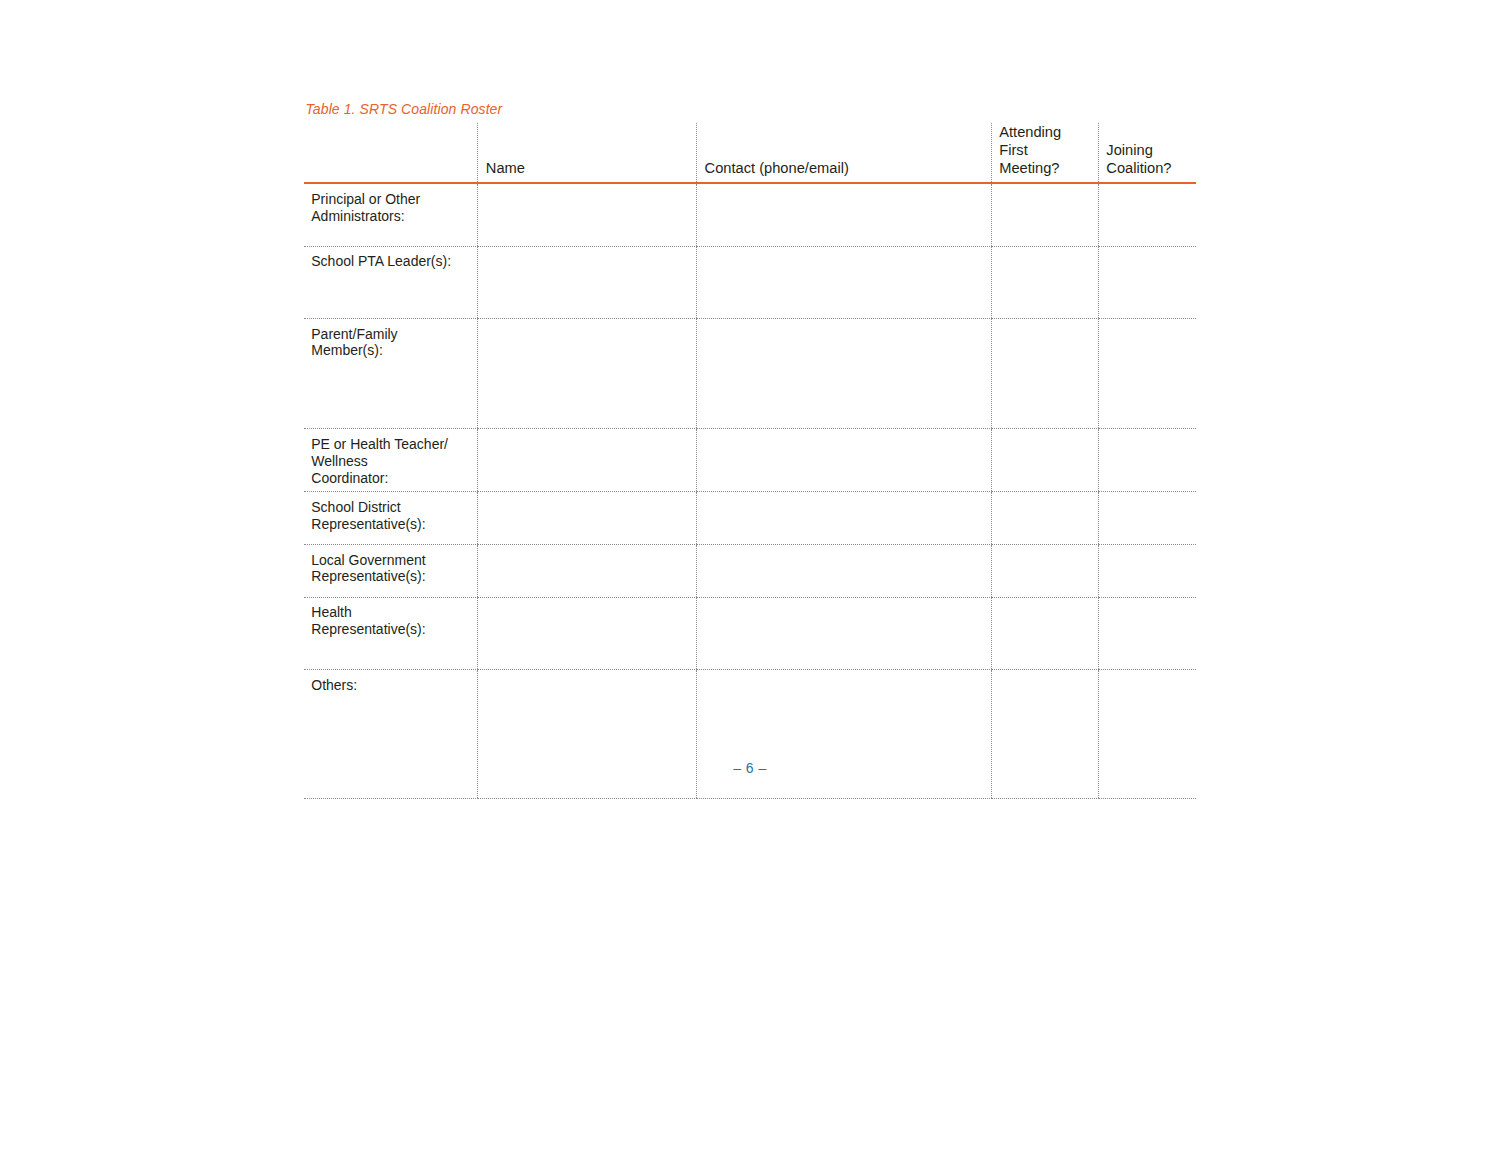Table 1. SRTS Coalition Roster
| | Name | Contact (phone/email) | Attending First Meeting? | Joining Coalition? |
| --- | --- | --- | --- | --- |
| Principal or Other Administrators: | | | | |
| School PTA Leader(s): | | | | |
| Parent/Family Member(s): | | | | |
| PE or Health Teacher/ Wellness Coordinator: | | | | |
| School District Representative(s): | | | | |
| Local Government Representative(s): | | | | |
| Health Representative(s): | | | | |
| Others: | | | | |
– 6 –